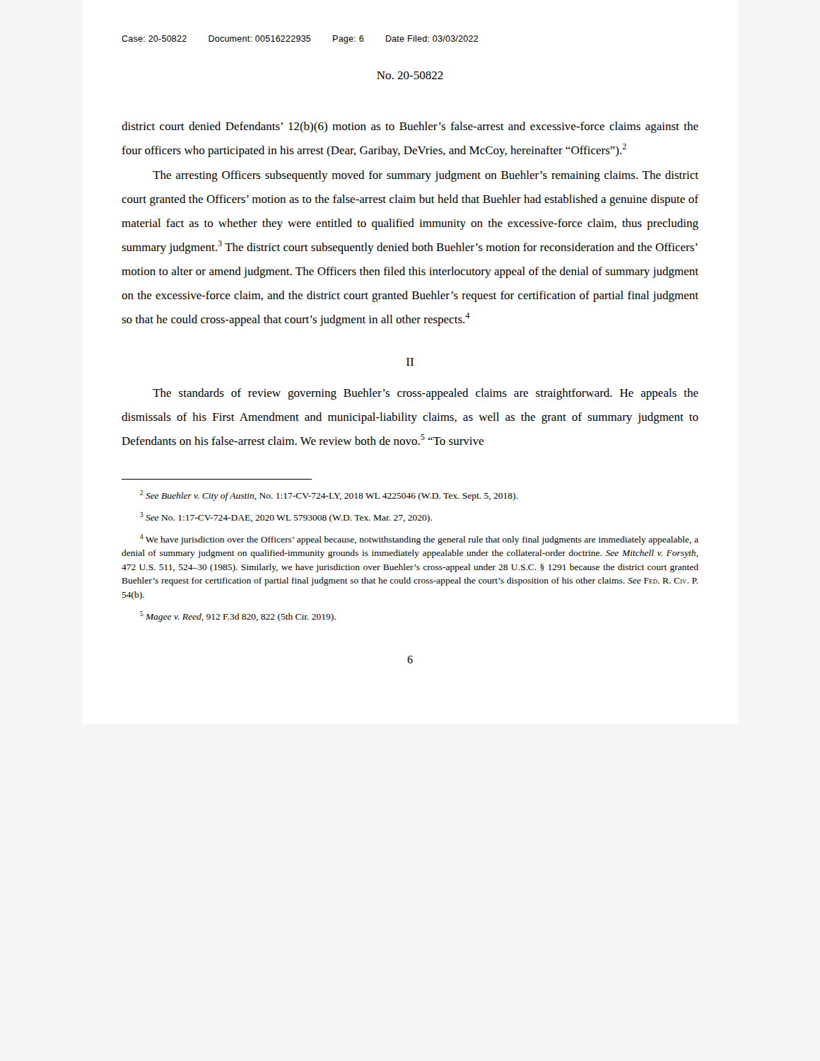Case: 20-50822 Document: 00516222935 Page: 6 Date Filed: 03/03/2022
No. 20-50822
district court denied Defendants’ 12(b)(6) motion as to Buehler’s false-arrest and excessive-force claims against the four officers who participated in his arrest (Dear, Garibay, DeVries, and McCoy, hereinafter “Officers”).2
The arresting Officers subsequently moved for summary judgment on Buehler’s remaining claims. The district court granted the Officers’ motion as to the false-arrest claim but held that Buehler had established a genuine dispute of material fact as to whether they were entitled to qualified immunity on the excessive-force claim, thus precluding summary judgment.3 The district court subsequently denied both Buehler’s motion for reconsideration and the Officers’ motion to alter or amend judgment. The Officers then filed this interlocutory appeal of the denial of summary judgment on the excessive-force claim, and the district court granted Buehler’s request for certification of partial final judgment so that he could cross-appeal that court’s judgment in all other respects.4
II
The standards of review governing Buehler’s cross-appealed claims are straightforward. He appeals the dismissals of his First Amendment and municipal-liability claims, as well as the grant of summary judgment to Defendants on his false-arrest claim. We review both de novo.5 “To survive
2 See Buehler v. City of Austin, No. 1:17-CV-724-LY, 2018 WL 4225046 (W.D. Tex. Sept. 5, 2018).
3 See No. 1:17-CV-724-DAE, 2020 WL 5793008 (W.D. Tex. Mar. 27, 2020).
4 We have jurisdiction over the Officers’ appeal because, notwithstanding the general rule that only final judgments are immediately appealable, a denial of summary judgment on qualified-immunity grounds is immediately appealable under the collateral-order doctrine. See Mitchell v. Forsyth, 472 U.S. 511, 524–30 (1985). Similarly, we have jurisdiction over Buehler’s cross-appeal under 28 U.S.C. § 1291 because the district court granted Buehler’s request for certification of partial final judgment so that he could cross-appeal the court’s disposition of his other claims. See Fed. R. Civ. P. 54(b).
5 Magee v. Reed, 912 F.3d 820, 822 (5th Cir. 2019).
6